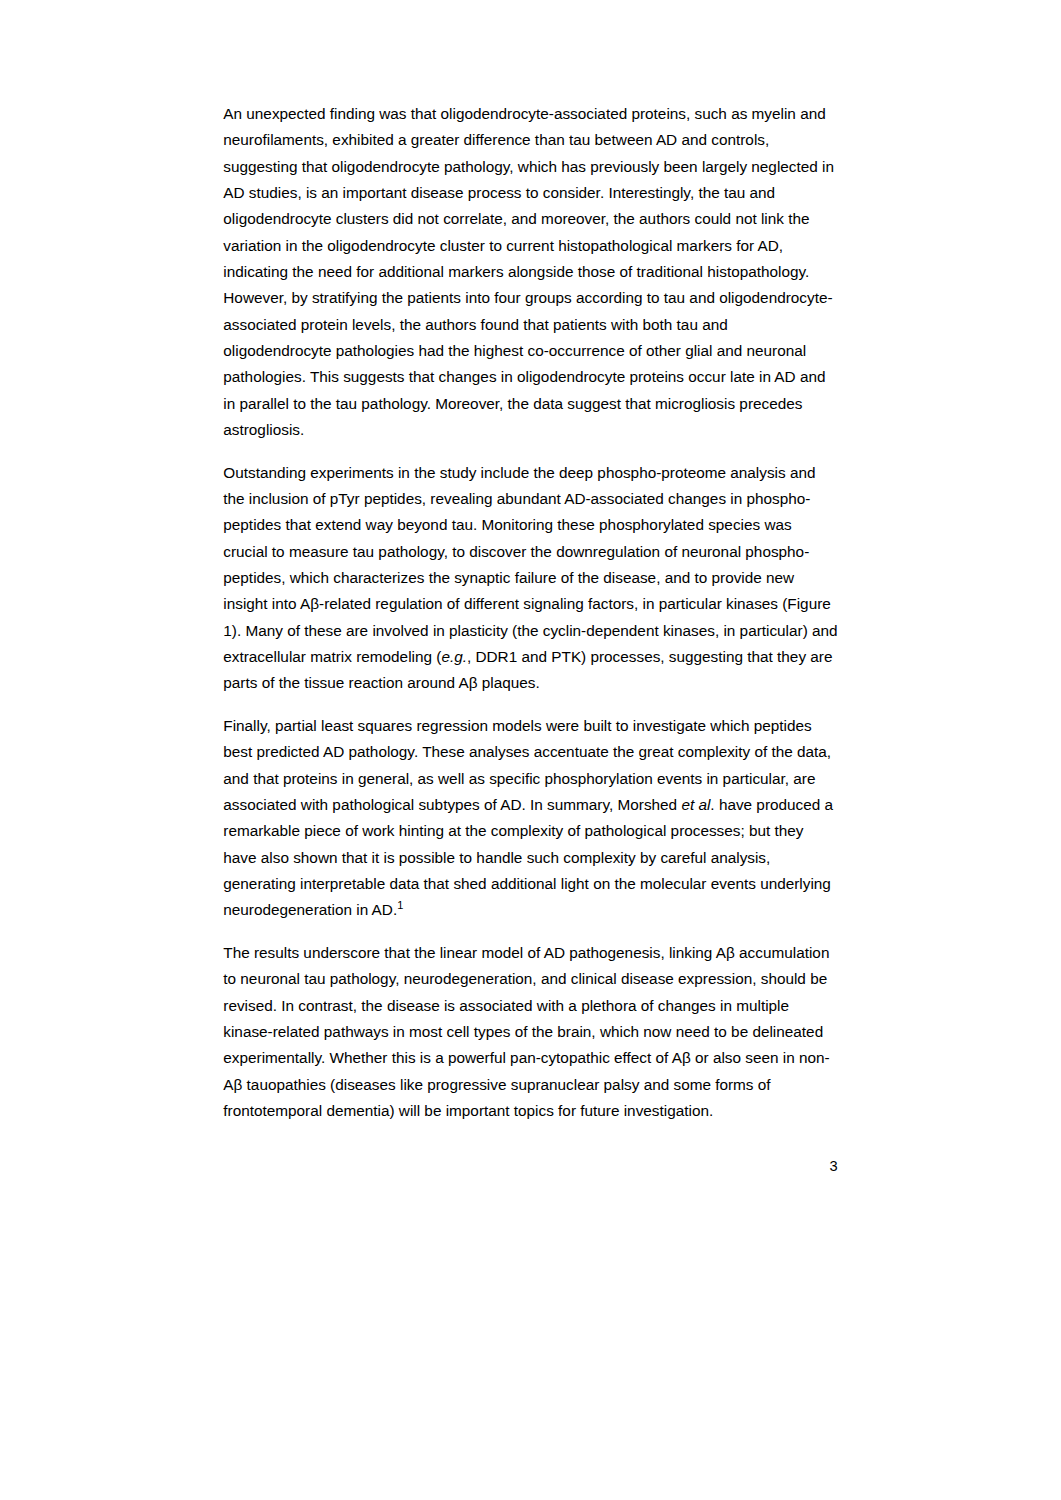An unexpected finding was that oligodendrocyte-associated proteins, such as myelin and neurofilaments, exhibited a greater difference than tau between AD and controls, suggesting that oligodendrocyte pathology, which has previously been largely neglected in AD studies, is an important disease process to consider. Interestingly, the tau and oligodendrocyte clusters did not correlate, and moreover, the authors could not link the variation in the oligodendrocyte cluster to current histopathological markers for AD, indicating the need for additional markers alongside those of traditional histopathology. However, by stratifying the patients into four groups according to tau and oligodendrocyte-associated protein levels, the authors found that patients with both tau and oligodendrocyte pathologies had the highest co-occurrence of other glial and neuronal pathologies. This suggests that changes in oligodendrocyte proteins occur late in AD and in parallel to the tau pathology. Moreover, the data suggest that microgliosis precedes astrogliosis.
Outstanding experiments in the study include the deep phospho-proteome analysis and the inclusion of pTyr peptides, revealing abundant AD-associated changes in phospho-peptides that extend way beyond tau. Monitoring these phosphorylated species was crucial to measure tau pathology, to discover the downregulation of neuronal phospho-peptides, which characterizes the synaptic failure of the disease, and to provide new insight into Aβ-related regulation of different signaling factors, in particular kinases (Figure 1). Many of these are involved in plasticity (the cyclin-dependent kinases, in particular) and extracellular matrix remodeling (e.g., DDR1 and PTK) processes, suggesting that they are parts of the tissue reaction around Aβ plaques.
Finally, partial least squares regression models were built to investigate which peptides best predicted AD pathology. These analyses accentuate the great complexity of the data, and that proteins in general, as well as specific phosphorylation events in particular, are associated with pathological subtypes of AD. In summary, Morshed et al. have produced a remarkable piece of work hinting at the complexity of pathological processes; but they have also shown that it is possible to handle such complexity by careful analysis, generating interpretable data that shed additional light on the molecular events underlying neurodegeneration in AD.1
The results underscore that the linear model of AD pathogenesis, linking Aβ accumulation to neuronal tau pathology, neurodegeneration, and clinical disease expression, should be revised. In contrast, the disease is associated with a plethora of changes in multiple kinase-related pathways in most cell types of the brain, which now need to be delineated experimentally. Whether this is a powerful pan-cytopathic effect of Aβ or also seen in non-Aβ tauopathies (diseases like progressive supranuclear palsy and some forms of frontotemporal dementia) will be important topics for future investigation.
3